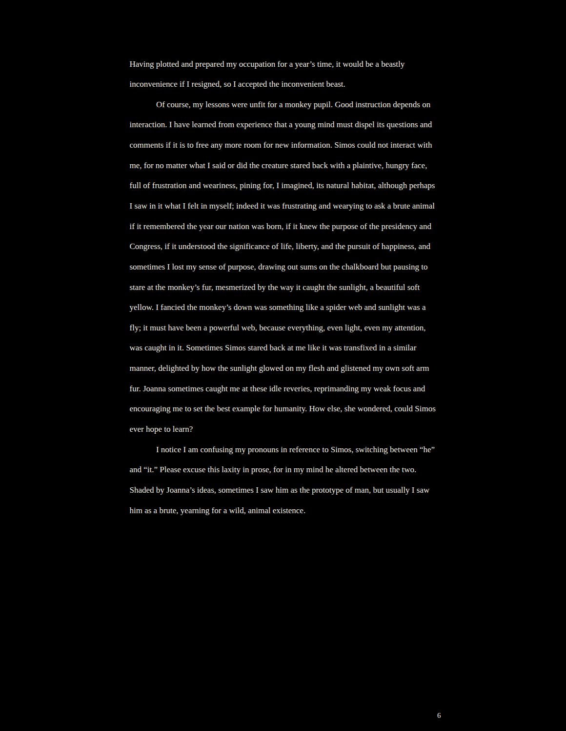Having plotted and prepared my occupation for a year’s time, it would be a beastly inconvenience if I resigned, so I accepted the inconvenient beast.
Of course, my lessons were unfit for a monkey pupil. Good instruction depends on interaction. I have learned from experience that a young mind must dispel its questions and comments if it is to free any more room for new information. Simos could not interact with me, for no matter what I said or did the creature stared back with a plaintive, hungry face, full of frustration and weariness, pining for, I imagined, its natural habitat, although perhaps I saw in it what I felt in myself; indeed it was frustrating and wearying to ask a brute animal if it remembered the year our nation was born, if it knew the purpose of the presidency and Congress, if it understood the significance of life, liberty, and the pursuit of happiness, and sometimes I lost my sense of purpose, drawing out sums on the chalkboard but pausing to stare at the monkey’s fur, mesmerized by the way it caught the sunlight, a beautiful soft yellow. I fancied the monkey’s down was something like a spider web and sunlight was a fly; it must have been a powerful web, because everything, even light, even my attention, was caught in it. Sometimes Simos stared back at me like it was transfixed in a similar manner, delighted by how the sunlight glowed on my flesh and glistened my own soft arm fur. Joanna sometimes caught me at these idle reveries, reprimanding my weak focus and encouraging me to set the best example for humanity. How else, she wondered, could Simos ever hope to learn?
I notice I am confusing my pronouns in reference to Simos, switching between “he” and “it.” Please excuse this laxity in prose, for in my mind he altered between the two. Shaded by Joanna’s ideas, sometimes I saw him as the prototype of man, but usually I saw him as a brute, yearning for a wild, animal existence.
6